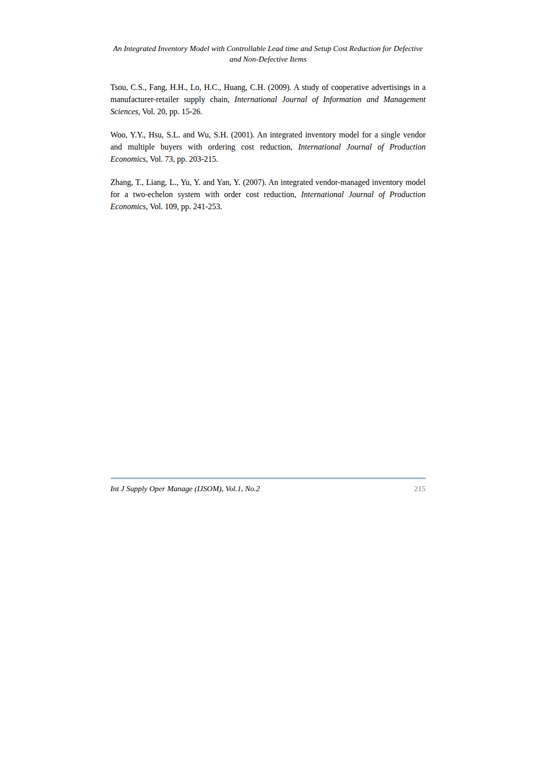An Integrated Inventory Model with Controllable Lead time and Setup Cost Reduction for Defective
and Non-Defective Items
Tsou, C.S., Fang, H.H., Lo, H.C., Huang, C.H. (2009). A study of cooperative advertisings in a manufacturer-retailer supply chain, International Journal of Information and Management Sciences, Vol. 20, pp. 15-26.
Woo, Y.Y., Hsu, S.L. and Wu, S.H. (2001). An integrated inventory model for a single vendor and multiple buyers with ordering cost reduction, International Journal of Production Economics, Vol. 73, pp. 203-215.
Zhang, T., Liang, L., Yu, Y. and Yan, Y. (2007). An integrated vendor-managed inventory model for a two-echelon system with order cost reduction, International Journal of Production Economics, Vol. 109, pp. 241-253.
Int J Supply Oper Manage (IJSOM), Vol.1, No.2 215